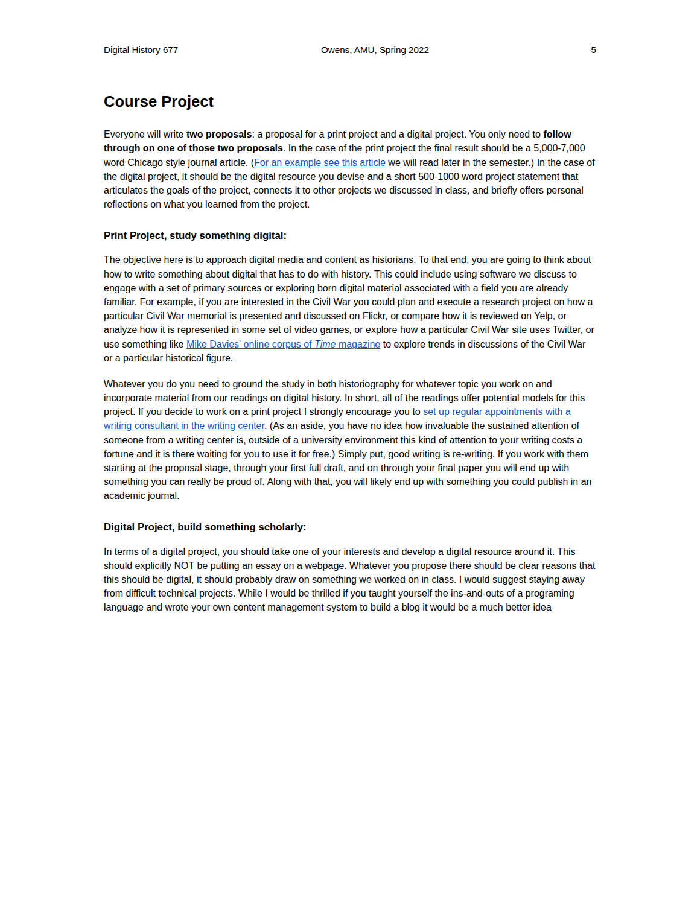Digital History 677 Owens, AMU, Spring 2022 5
Course Project
Everyone will write two proposals: a proposal for a print project and a digital project. You only need to follow through on one of those two proposals. In the case of the print project the final result should be a 5,000-7,000 word Chicago style journal article. (For an example see this article we will read later in the semester.) In the case of the digital project, it should be the digital resource you devise and a short 500-1000 word project statement that articulates the goals of the project, connects it to other projects we discussed in class, and briefly offers personal reflections on what you learned from the project.
Print Project, study something digital:
The objective here is to approach digital media and content as historians. To that end, you are going to think about how to write something about digital that has to do with history. This could include using software we discuss to engage with a set of primary sources or exploring born digital material associated with a field you are already familiar. For example, if you are interested in the Civil War you could plan and execute a research project on how a particular Civil War memorial is presented and discussed on Flickr, or compare how it is reviewed on Yelp, or analyze how it is represented in some set of video games, or explore how a particular Civil War site uses Twitter, or use something like Mike Davies' online corpus of Time magazine to explore trends in discussions of the Civil War or a particular historical figure.
Whatever you do you need to ground the study in both historiography for whatever topic you work on and incorporate material from our readings on digital history. In short, all of the readings offer potential models for this project. If you decide to work on a print project I strongly encourage you to set up regular appointments with a writing consultant in the writing center. (As an aside, you have no idea how invaluable the sustained attention of someone from a writing center is, outside of a university environment this kind of attention to your writing costs a fortune and it is there waiting for you to use it for free.) Simply put, good writing is re-writing. If you work with them starting at the proposal stage, through your first full draft, and on through your final paper you will end up with something you can really be proud of. Along with that, you will likely end up with something you could publish in an academic journal.
Digital Project, build something scholarly:
In terms of a digital project, you should take one of your interests and develop a digital resource around it. This should explicitly NOT be putting an essay on a webpage. Whatever you propose there should be clear reasons that this should be digital, it should probably draw on something we worked on in class. I would suggest staying away from difficult technical projects. While I would be thrilled if you taught yourself the ins-and-outs of a programing language and wrote your own content management system to build a blog it would be a much better idea